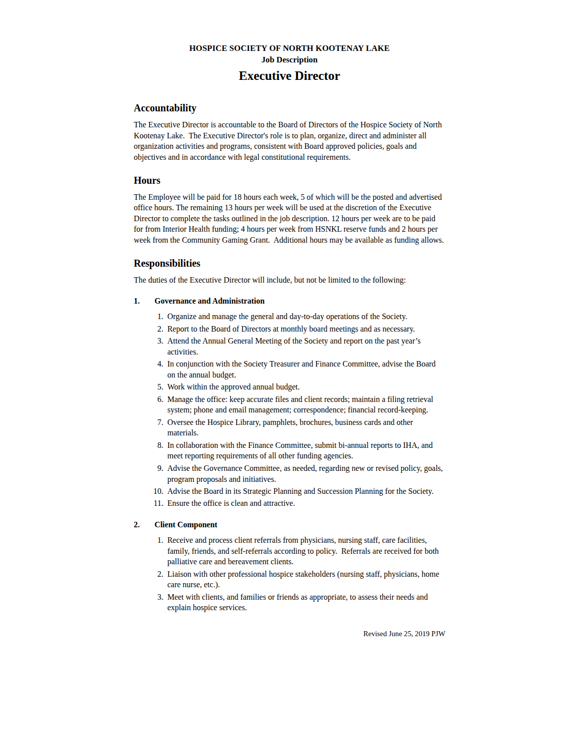HOSPICE SOCIETY OF NORTH KOOTENAY LAKE
Job Description
Executive Director
Accountability
The Executive Director is accountable to the Board of Directors of the Hospice Society of North Kootenay Lake. The Executive Director's role is to plan, organize, direct and administer all organization activities and programs, consistent with Board approved policies, goals and objectives and in accordance with legal constitutional requirements.
Hours
The Employee will be paid for 18 hours each week, 5 of which will be the posted and advertised office hours. The remaining 13 hours per week will be used at the discretion of the Executive Director to complete the tasks outlined in the job description. 12 hours per week are to be paid for from Interior Health funding; 4 hours per week from HSNKL reserve funds and 2 hours per week from the Community Gaming Grant. Additional hours may be available as funding allows.
Responsibilities
The duties of the Executive Director will include, but not be limited to the following:
1. Governance and Administration
Organize and manage the general and day-to-day operations of the Society.
Report to the Board of Directors at monthly board meetings and as necessary.
Attend the Annual General Meeting of the Society and report on the past year’s activities.
In conjunction with the Society Treasurer and Finance Committee, advise the Board on the annual budget.
Work within the approved annual budget.
Manage the office: keep accurate files and client records; maintain a filing retrieval system; phone and email management; correspondence; financial record-keeping.
Oversee the Hospice Library, pamphlets, brochures, business cards and other materials.
In collaboration with the Finance Committee, submit bi-annual reports to IHA, and meet reporting requirements of all other funding agencies.
Advise the Governance Committee, as needed, regarding new or revised policy, goals, program proposals and initiatives.
Advise the Board in its Strategic Planning and Succession Planning for the Society.
Ensure the office is clean and attractive.
2. Client Component
Receive and process client referrals from physicians, nursing staff, care facilities, family, friends, and self-referrals according to policy. Referrals are received for both palliative care and bereavement clients.
Liaison with other professional hospice stakeholders (nursing staff, physicians, home care nurse, etc.).
Meet with clients, and families or friends as appropriate, to assess their needs and explain hospice services.
Revised June 25, 2019 PJW